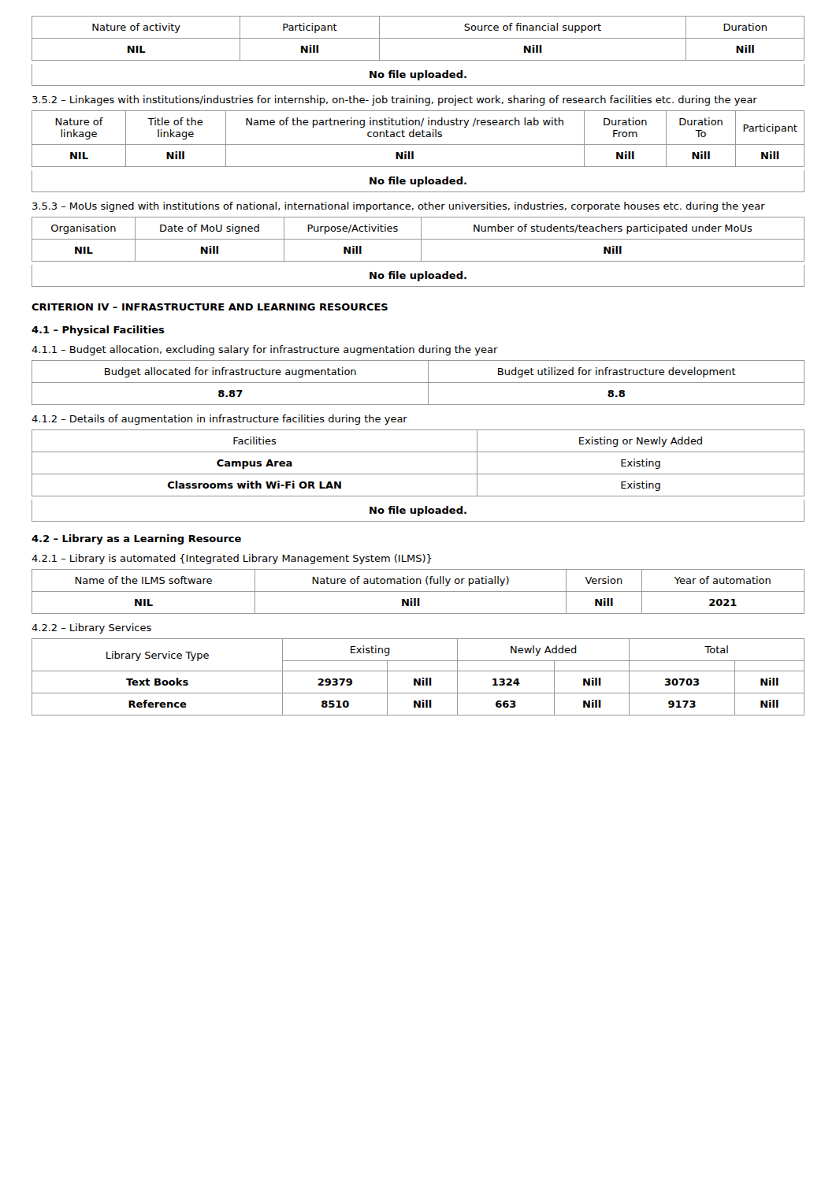| Nature of activity | Participant | Source of financial support | Duration |
| --- | --- | --- | --- |
| NIL | Nill | Nill | Nill |
No file uploaded.
3.5.2 – Linkages with institutions/industries for internship, on-the- job training, project work, sharing of research facilities etc. during the year
| Nature of linkage | Title of the linkage | Name of the partnering institution/ industry /research lab with contact details | Duration From | Duration To | Participant |
| --- | --- | --- | --- | --- | --- |
| NIL | Nill | Nill | Nill | Nill | Nill |
No file uploaded.
3.5.3 – MoUs signed with institutions of national, international importance, other universities, industries, corporate houses etc. during the year
| Organisation | Date of MoU signed | Purpose/Activities | Number of students/teachers participated under MoUs |
| --- | --- | --- | --- |
| NIL | Nill | Nill | Nill |
No file uploaded.
CRITERION IV – INFRASTRUCTURE AND LEARNING RESOURCES
4.1 – Physical Facilities
4.1.1 – Budget allocation, excluding salary for infrastructure augmentation during the year
| Budget allocated for infrastructure augmentation | Budget utilized for infrastructure development |
| --- | --- |
| 8.87 | 8.8 |
4.1.2 – Details of augmentation in infrastructure facilities during the year
| Facilities | Existing or Newly Added |
| --- | --- |
| Campus Area | Existing |
| Classrooms with Wi-Fi OR LAN | Existing |
No file uploaded.
4.2 – Library as a Learning Resource
4.2.1 – Library is automated {Integrated Library Management System (ILMS)}
| Name of the ILMS software | Nature of automation (fully or patially) | Version | Year of automation |
| --- | --- | --- | --- |
| NIL | Nill | Nill | 2021 |
4.2.2 – Library Services
| Library Service Type | Existing | Newly Added | Total |
| --- | --- | --- | --- |
| Text Books | 29379 | Nill | 1324 | Nill | 30703 | Nill |
| Reference | 8510 | Nill | 663 | Nill | 9173 | Nill |